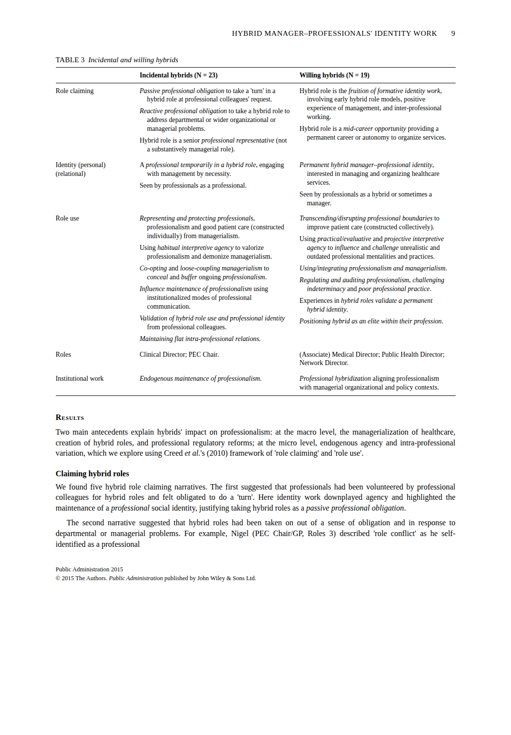HYBRID MANAGER–PROFESSIONALS' IDENTITY WORK 9
TABLE 3 Incidental and willing hybrids
| | Incidental hybrids (N = 23) | Willing hybrids (N = 19) |
| --- | --- | --- |
| Role claiming | Passive professional obligation to take a 'turn' in a hybrid role at professional colleagues' request. Reactive professional obligation to take a hybrid role to address departmental or wider organizational or managerial problems. Hybrid role is a senior professional representative (not a substantively managerial role). | Hybrid role is the fruition of formative identity work, involving early hybrid role models, positive experience of management, and inter-professional working. Hybrid role is a mid-career opportunity providing a permanent career or autonomy to organize services. |
| Identity (personal) (relational) | A professional temporarily in a hybrid role , engaging with management by necessity. Seen by professionals as a professional. | Permanent hybrid manager–professional identity , interested in managing and organizing healthcare services. Seen by professionals as a hybrid or sometimes a manager. |
| Role use | Representing and protecting professionals , professionalism and good patient care (constructed individually) from managerialism. Using habitual interpretive agency to valorize professionalism and demonize managerialism. Co-opting and loose-coupling managerialism to conceal and buffer ongoing professionalism . Influence maintenance of professionalism using institutionalized modes of professional communication. Validation of hybrid role use and professional identity from professional colleagues. Maintaining flat intra-professional relations. | Transcending/disrupting professional boundaries to improve patient care (constructed collectively). Using practical/evaluative and projective interpretive agency to influence and challenge unrealistic and outdated professional mentalities and practices. Using/integrating professionalism and managerialism. Regulating and auditing professionalism , challenging indeterminacy and poor professional practice . Experiences in hybrid roles validate a permanent hybrid identity . Positioning hybrid as an elite within their profession . |
| Roles | Clinical Director; PEC Chair. | (Associate) Medical Director; Public Health Director; Network Director. |
| Institutional work | Endogenous maintenance of professionalism. | Professional hybridization aligning professionalism with managerial organizational and policy contexts. |
Results
Two main antecedents explain hybrids' impact on professionalism: at the macro level, the managerialization of healthcare, creation of hybrid roles, and professional regulatory reforms; at the micro level, endogenous agency and intra-professional variation, which we explore using Creed et al.'s (2010) framework of 'role claiming' and 'role use'.
Claiming hybrid roles
We found five hybrid role claiming narratives. The first suggested that professionals had been volunteered by professional colleagues for hybrid roles and felt obligated to do a 'turn'. Here identity work downplayed agency and highlighted the maintenance of a professional social identity, justifying taking hybrid roles as a passive professional obligation.
The second narrative suggested that hybrid roles had been taken on out of a sense of obligation and in response to departmental or managerial problems. For example, Nigel (PEC Chair/GP, Roles 3) described 'role conflict' as he self-identified as a professional
Public Administration 2015
© 2015 The Authors. Public Administration published by John Wiley & Sons Ltd.